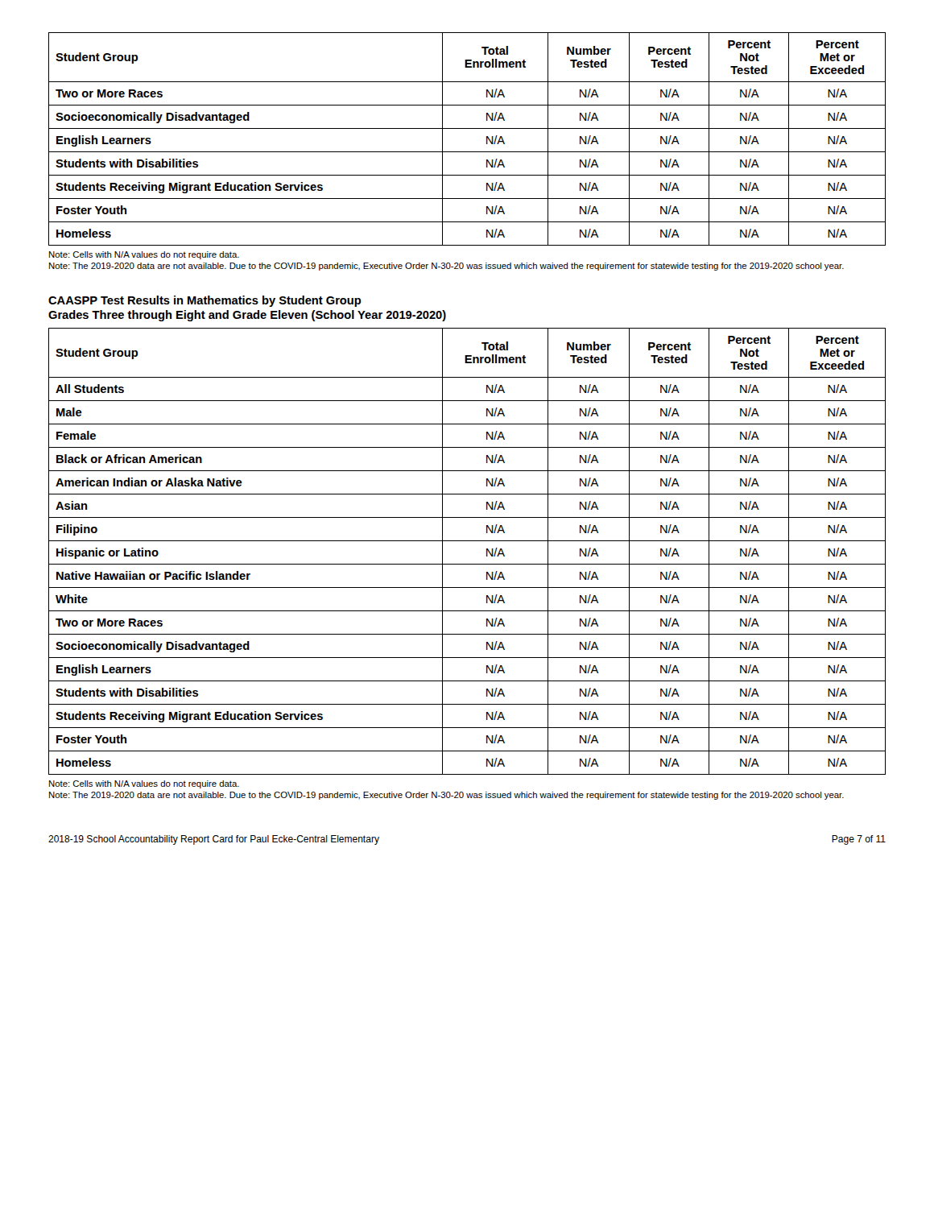| Student Group | Total Enrollment | Number Tested | Percent Tested | Percent Not Tested | Percent Met or Exceeded |
| --- | --- | --- | --- | --- | --- |
| Two or More Races | N/A | N/A | N/A | N/A | N/A |
| Socioeconomically Disadvantaged | N/A | N/A | N/A | N/A | N/A |
| English Learners | N/A | N/A | N/A | N/A | N/A |
| Students with Disabilities | N/A | N/A | N/A | N/A | N/A |
| Students Receiving Migrant Education Services | N/A | N/A | N/A | N/A | N/A |
| Foster Youth | N/A | N/A | N/A | N/A | N/A |
| Homeless | N/A | N/A | N/A | N/A | N/A |
Note: Cells with N/A values do not require data.
Note: The 2019-2020 data are not available. Due to the COVID-19 pandemic, Executive Order N-30-20 was issued which waived the requirement for statewide testing for the 2019-2020 school year.
CAASPP Test Results in Mathematics by Student Group
Grades Three through Eight and Grade Eleven (School Year 2019-2020)
| Student Group | Total Enrollment | Number Tested | Percent Tested | Percent Not Tested | Percent Met or Exceeded |
| --- | --- | --- | --- | --- | --- |
| All Students | N/A | N/A | N/A | N/A | N/A |
| Male | N/A | N/A | N/A | N/A | N/A |
| Female | N/A | N/A | N/A | N/A | N/A |
| Black or African American | N/A | N/A | N/A | N/A | N/A |
| American Indian or Alaska Native | N/A | N/A | N/A | N/A | N/A |
| Asian | N/A | N/A | N/A | N/A | N/A |
| Filipino | N/A | N/A | N/A | N/A | N/A |
| Hispanic or Latino | N/A | N/A | N/A | N/A | N/A |
| Native Hawaiian or Pacific Islander | N/A | N/A | N/A | N/A | N/A |
| White | N/A | N/A | N/A | N/A | N/A |
| Two or More Races | N/A | N/A | N/A | N/A | N/A |
| Socioeconomically Disadvantaged | N/A | N/A | N/A | N/A | N/A |
| English Learners | N/A | N/A | N/A | N/A | N/A |
| Students with Disabilities | N/A | N/A | N/A | N/A | N/A |
| Students Receiving Migrant Education Services | N/A | N/A | N/A | N/A | N/A |
| Foster Youth | N/A | N/A | N/A | N/A | N/A |
| Homeless | N/A | N/A | N/A | N/A | N/A |
Note: Cells with N/A values do not require data.
Note: The 2019-2020 data are not available. Due to the COVID-19 pandemic, Executive Order N-30-20 was issued which waived the requirement for statewide testing for the 2019-2020 school year.
2018-19 School Accountability Report Card for Paul Ecke-Central Elementary Page 7 of 11